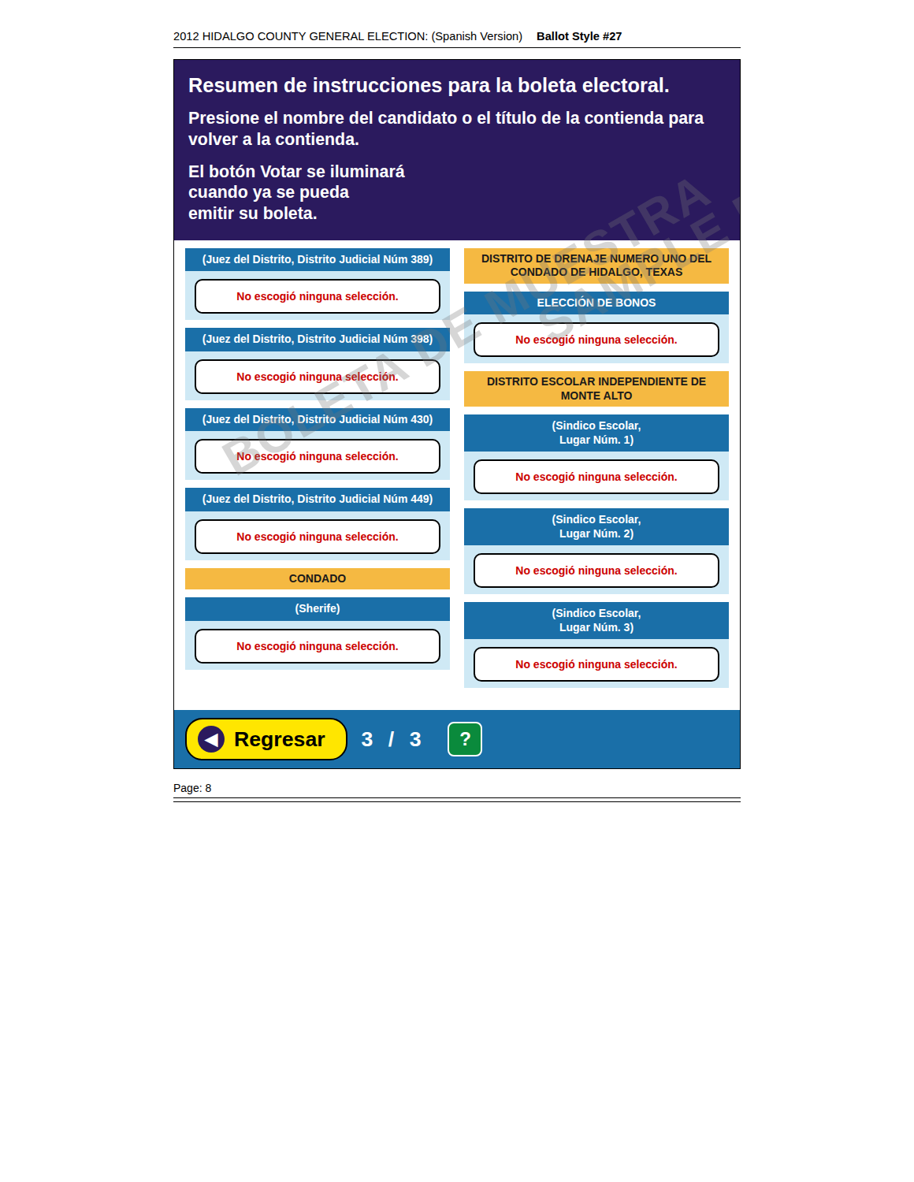2012 HIDALGO COUNTY GENERAL ELECTION: (Spanish Version)Ballot Style #27
BOLETA DE MUESTRA SAMPLE BALLOT
Resumen de instrucciones para la boleta electoral.
Presione el nombre del candidato o el título de la contienda para volver a la contienda.
El botón Votar se iluminará
cuando ya se pueda
emitir su boleta.
(Juez del Distrito, Distrito Judicial Núm 389)
No escogió ninguna selección.
(Juez del Distrito, Distrito Judicial Núm 398)
No escogió ninguna selección.
(Juez del Distrito, Distrito Judicial Núm 430)
No escogió ninguna selección.
(Juez del Distrito, Distrito Judicial Núm 449)
No escogió ninguna selección.
CONDADO
(Sherife)
No escogió ninguna selección.
DISTRITO DE DRENAJE NUMERO UNO DEL CONDADO DE HIDALGO, TEXAS
ELECCIÓN DE BONOS
No escogió ninguna selección.
DISTRITO ESCOLAR INDEPENDIENTE DE MONTE ALTO
(Sindico Escolar,
Lugar Núm. 1)
No escogió ninguna selección.
(Sindico Escolar,
Lugar Núm. 2)
No escogió ninguna selección.
(Sindico Escolar,
Lugar Núm. 3)
No escogió ninguna selección.
◀ Regresar
3 / 3
?
Page: 8